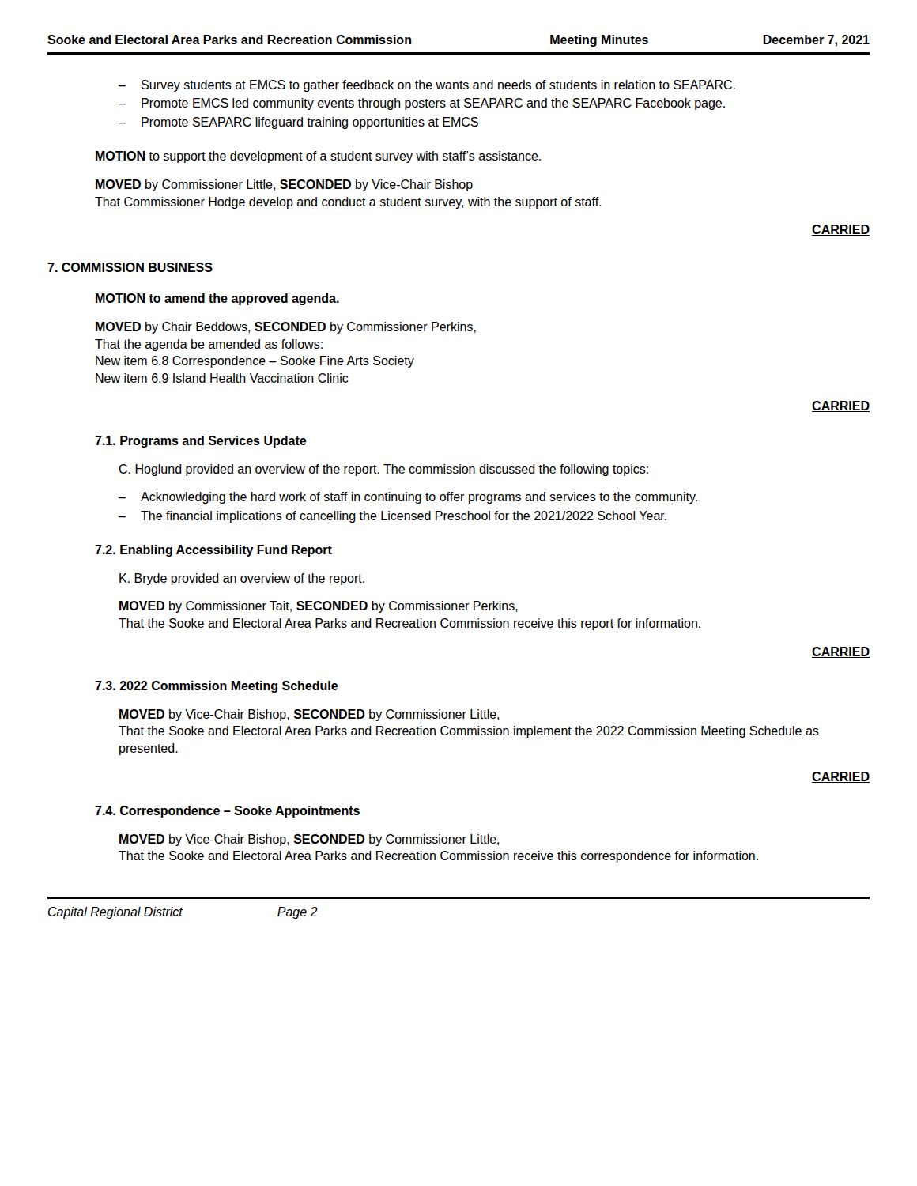Sooke and Electoral Area Parks and Recreation Commission
Meeting Minutes
December 7, 2021
Survey students at EMCS to gather feedback on the wants and needs of students in relation to SEAPARC.
Promote EMCS led community events through posters at SEAPARC and the SEAPARC Facebook page.
Promote SEAPARC lifeguard training opportunities at EMCS
MOTION to support the development of a student survey with staff’s assistance.
MOVED by Commissioner Little, SECONDED by Vice-Chair Bishop
That Commissioner Hodge develop and conduct a student survey, with the support of staff.
CARRIED
7. COMMISSION BUSINESS
MOTION to amend the approved agenda.
MOVED by Chair Beddows, SECONDED by Commissioner Perkins,
That the agenda be amended as follows:
New item 6.8 Correspondence – Sooke Fine Arts Society
New item 6.9 Island Health Vaccination Clinic
CARRIED
7.1. Programs and Services Update
C. Hoglund provided an overview of the report. The commission discussed the following topics:
Acknowledging the hard work of staff in continuing to offer programs and services to the community.
The financial implications of cancelling the Licensed Preschool for the 2021/2022 School Year.
7.2. Enabling Accessibility Fund Report
K. Bryde provided an overview of the report.
MOVED by Commissioner Tait, SECONDED by Commissioner Perkins,
That the Sooke and Electoral Area Parks and Recreation Commission receive this report for information.
CARRIED
7.3. 2022 Commission Meeting Schedule
MOVED by Vice-Chair Bishop, SECONDED by Commissioner Little,
That the Sooke and Electoral Area Parks and Recreation Commission implement the 2022 Commission Meeting Schedule as presented.
CARRIED
7.4. Correspondence – Sooke Appointments
MOVED by Vice-Chair Bishop, SECONDED by Commissioner Little,
That the Sooke and Electoral Area Parks and Recreation Commission receive this correspondence for information.
Capital Regional District
Page 2